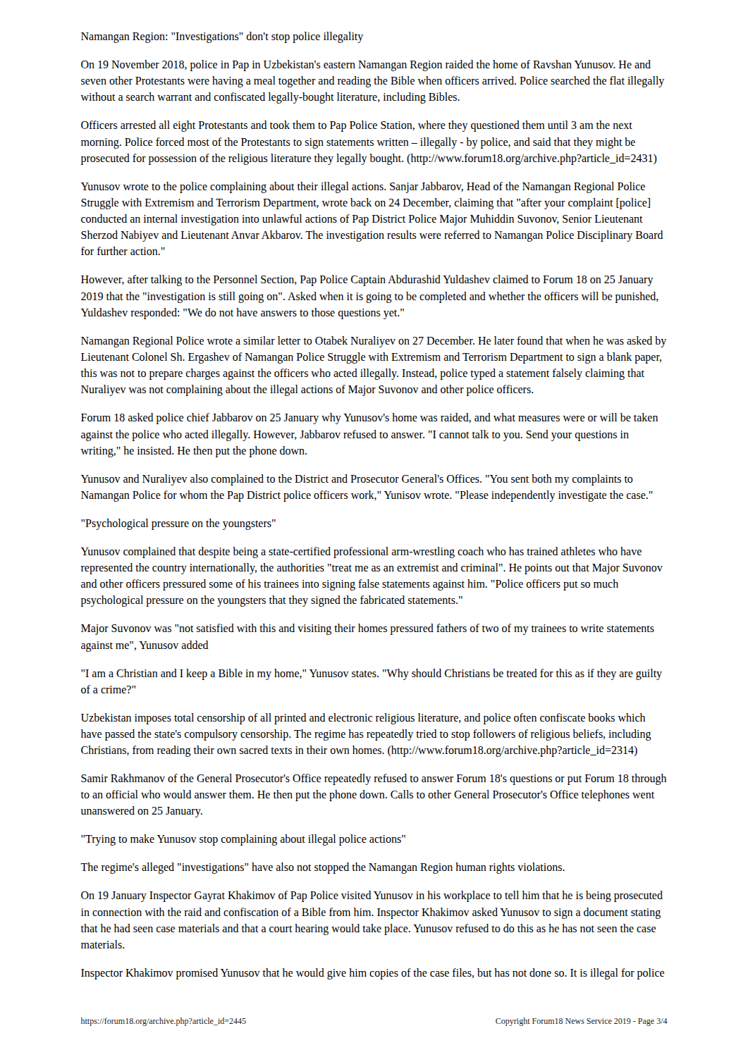Namangan Region: "Investigations" don't stop police illegality
On 19 November 2018, police in Pap in Uzbekistan's eastern Namangan Region raided the home of Ravshan Yunusov. He and seven other Protestants were having a meal together and reading the Bible when officers arrived. Police searched the flat illegally without a search warrant and confiscated legally-bought literature, including Bibles.
Officers arrested all eight Protestants and took them to Pap Police Station, where they questioned them until 3 am the next morning. Police forced most of the Protestants to sign statements written – illegally - by police, and said that they might be prosecuted for possession of the religious literature they legally bought. (http://www.forum18.org/archive.php?article_id=2431)
Yunusov wrote to the police complaining about their illegal actions. Sanjar Jabbarov, Head of the Namangan Regional Police Struggle with Extremism and Terrorism Department, wrote back on 24 December, claiming that "after your complaint [police] conducted an internal investigation into unlawful actions of Pap District Police Major Muhiddin Suvonov, Senior Lieutenant Sherzod Nabiyev and Lieutenant Anvar Akbarov. The investigation results were referred to Namangan Police Disciplinary Board for further action."
However, after talking to the Personnel Section, Pap Police Captain Abdurashid Yuldashev claimed to Forum 18 on 25 January 2019 that the "investigation is still going on". Asked when it is going to be completed and whether the officers will be punished, Yuldashev responded: "We do not have answers to those questions yet."
Namangan Regional Police wrote a similar letter to Otabek Nuraliyev on 27 December. He later found that when he was asked by Lieutenant Colonel Sh. Ergashev of Namangan Police Struggle with Extremism and Terrorism Department to sign a blank paper, this was not to prepare charges against the officers who acted illegally. Instead, police typed a statement falsely claiming that Nuraliyev was not complaining about the illegal actions of Major Suvonov and other police officers.
Forum 18 asked police chief Jabbarov on 25 January why Yunusov's home was raided, and what measures were or will be taken against the police who acted illegally. However, Jabbarov refused to answer. "I cannot talk to you. Send your questions in writing," he insisted. He then put the phone down.
Yunusov and Nuraliyev also complained to the District and Prosecutor General's Offices. "You sent both my complaints to Namangan Police for whom the Pap District police officers work," Yunisov wrote. "Please independently investigate the case."
"Psychological pressure on the youngsters"
Yunusov complained that despite being a state-certified professional arm-wrestling coach who has trained athletes who have represented the country internationally, the authorities "treat me as an extremist and criminal". He points out that Major Suvonov and other officers pressured some of his trainees into signing false statements against him. "Police officers put so much psychological pressure on the youngsters that they signed the fabricated statements."
Major Suvonov was "not satisfied with this and visiting their homes pressured fathers of two of my trainees to write statements against me", Yunusov added
"I am a Christian and I keep a Bible in my home," Yunusov states. "Why should Christians be treated for this as if they are guilty of a crime?"
Uzbekistan imposes total censorship of all printed and electronic religious literature, and police often confiscate books which have passed the state's compulsory censorship. The regime has repeatedly tried to stop followers of religious beliefs, including Christians, from reading their own sacred texts in their own homes. (http://www.forum18.org/archive.php?article_id=2314)
Samir Rakhmanov of the General Prosecutor's Office repeatedly refused to answer Forum 18's questions or put Forum 18 through to an official who would answer them. He then put the phone down. Calls to other General Prosecutor's Office telephones went unanswered on 25 January.
"Trying to make Yunusov stop complaining about illegal police actions"
The regime's alleged "investigations" have also not stopped the Namangan Region human rights violations.
On 19 January Inspector Gayrat Khakimov of Pap Police visited Yunusov in his workplace to tell him that he is being prosecuted in connection with the raid and confiscation of a Bible from him. Inspector Khakimov asked Yunusov to sign a document stating that he had seen case materials and that a court hearing would take place. Yunusov refused to do this as he has not seen the case materials.
Inspector Khakimov promised Yunusov that he would give him copies of the case files, but has not done so. It is illegal for police
https://forum18.org/archive.php?article_id=2445 Copyright Forum18 News Service 2019 - Page 3/4